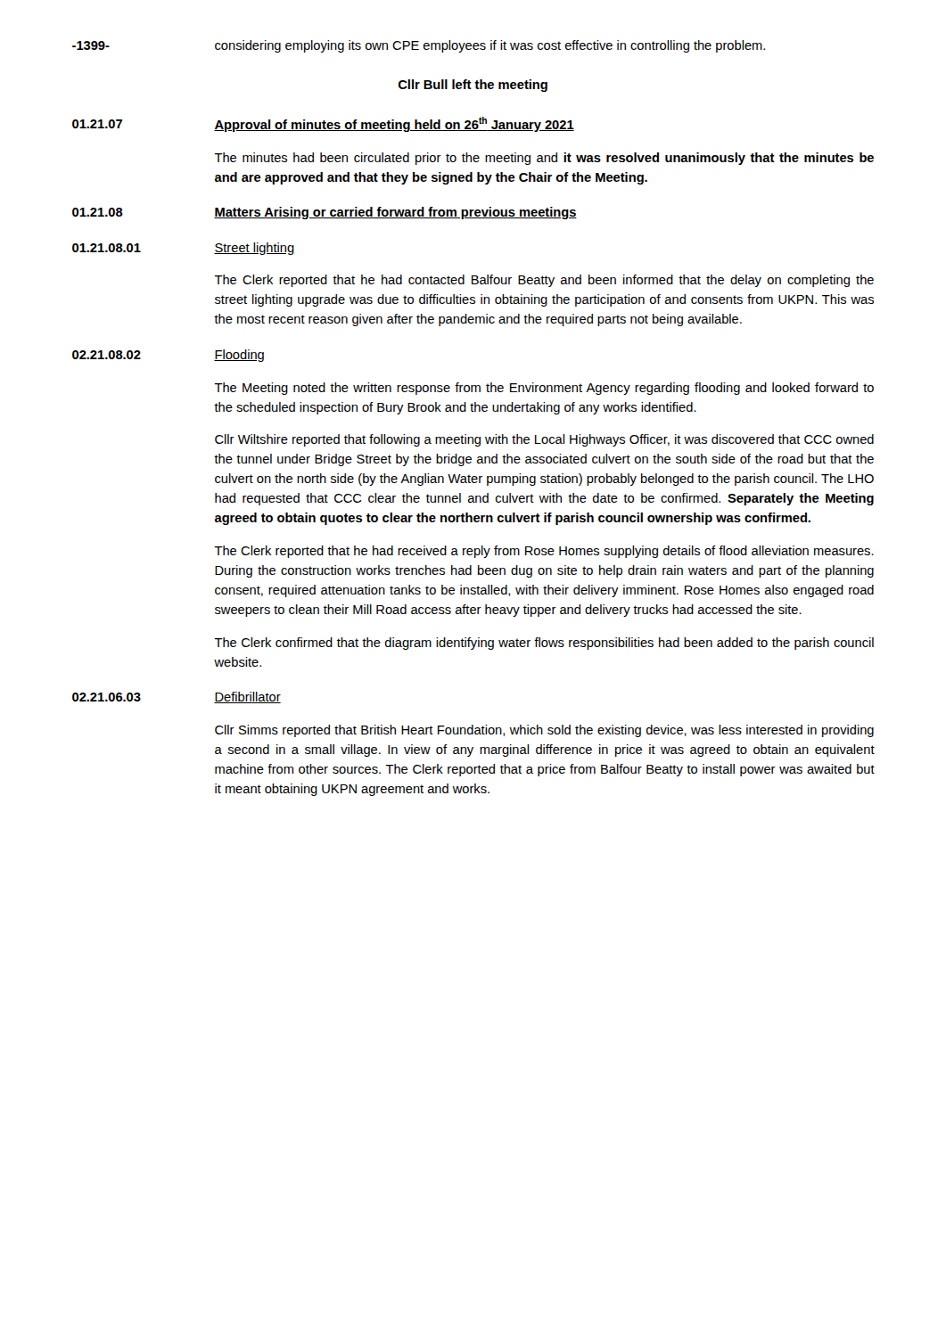-1399-
considering employing its own CPE employees if it was cost effective in controlling the problem.
Cllr Bull left the meeting
01.21.07
Approval of minutes of meeting held on 26th January 2021
The minutes had been circulated prior to the meeting and it was resolved unanimously that the minutes be and are approved and that they be signed by the Chair of the Meeting.
01.21.08
Matters Arising or carried forward from previous meetings
01.21.08.01
Street lighting
The Clerk reported that he had contacted Balfour Beatty and been informed that the delay on completing the street lighting upgrade was due to difficulties in obtaining the participation of and consents from UKPN. This was the most recent reason given after the pandemic and the required parts not being available.
02.21.08.02
Flooding
The Meeting noted the written response from the Environment Agency regarding flooding and looked forward to the scheduled inspection of Bury Brook and the undertaking of any works identified.
Cllr Wiltshire reported that following a meeting with the Local Highways Officer, it was discovered that CCC owned the tunnel under Bridge Street by the bridge and the associated culvert on the south side of the road but that the culvert on the north side (by the Anglian Water pumping station) probably belonged to the parish council. The LHO had requested that CCC clear the tunnel and culvert with the date to be confirmed. Separately the Meeting agreed to obtain quotes to clear the northern culvert if parish council ownership was confirmed.
The Clerk reported that he had received a reply from Rose Homes supplying details of flood alleviation measures. During the construction works trenches had been dug on site to help drain rain waters and part of the planning consent, required attenuation tanks to be installed, with their delivery imminent. Rose Homes also engaged road sweepers to clean their Mill Road access after heavy tipper and delivery trucks had accessed the site.
The Clerk confirmed that the diagram identifying water flows responsibilities had been added to the parish council website.
02.21.06.03
Defibrillator
Cllr Simms reported that British Heart Foundation, which sold the existing device, was less interested in providing a second in a small village. In view of any marginal difference in price it was agreed to obtain an equivalent machine from other sources. The Clerk reported that a price from Balfour Beatty to install power was awaited but it meant obtaining UKPN agreement and works.